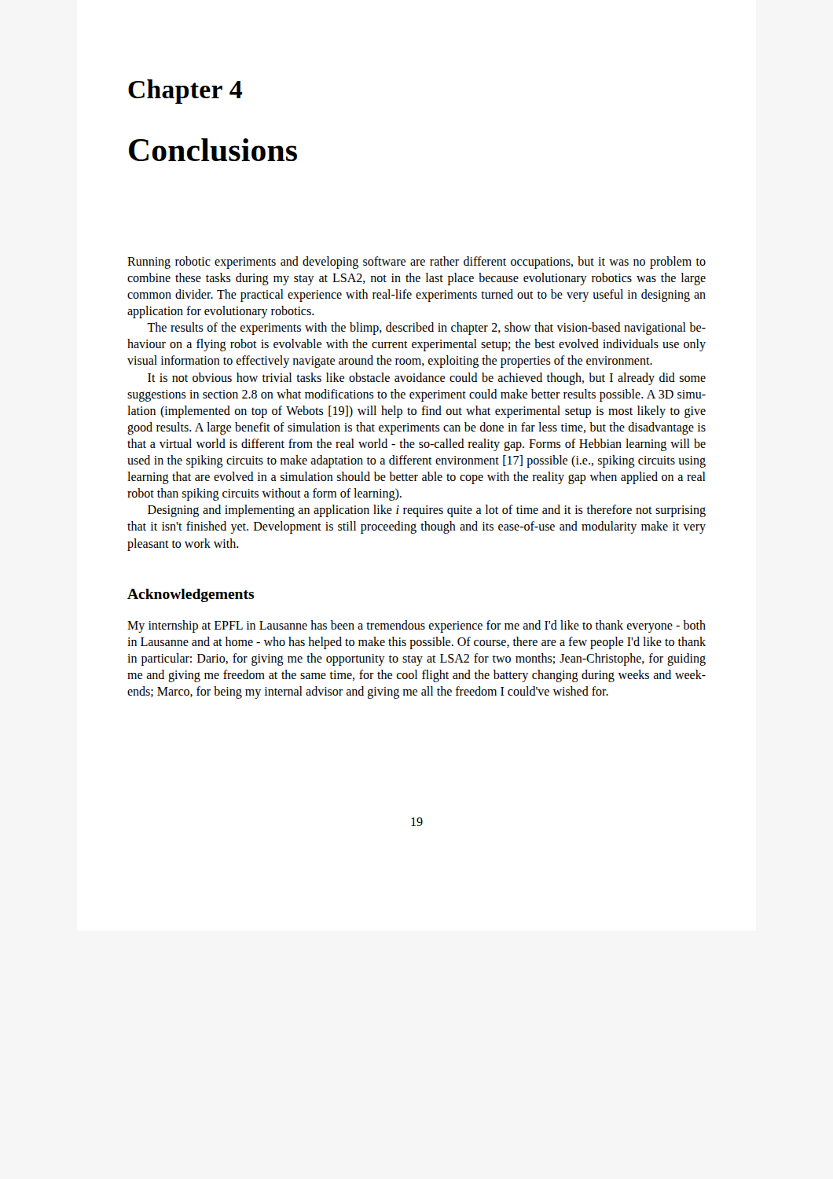Chapter 4
Conclusions
Running robotic experiments and developing software are rather different occupations, but it was no problem to combine these tasks during my stay at LSA2, not in the last place because evolutionary robotics was the large common divider. The practical experience with real-life experiments turned out to be very useful in designing an application for evolutionary robotics.
The results of the experiments with the blimp, described in chapter 2, show that vision-based navigational behaviour on a flying robot is evolvable with the current experimental setup; the best evolved individuals use only visual information to effectively navigate around the room, exploiting the properties of the environment.
It is not obvious how trivial tasks like obstacle avoidance could be achieved though, but I already did some suggestions in section 2.8 on what modifications to the experiment could make better results possible. A 3D simulation (implemented on top of Webots [19]) will help to find out what experimental setup is most likely to give good results. A large benefit of simulation is that experiments can be done in far less time, but the disadvantage is that a virtual world is different from the real world - the so-called reality gap. Forms of Hebbian learning will be used in the spiking circuits to make adaptation to a different environment [17] possible (i.e., spiking circuits using learning that are evolved in a simulation should be better able to cope with the reality gap when applied on a real robot than spiking circuits without a form of learning).
Designing and implementing an application like i requires quite a lot of time and it is therefore not surprising that it isn't finished yet. Development is still proceeding though and its ease-of-use and modularity make it very pleasant to work with.
Acknowledgements
My internship at EPFL in Lausanne has been a tremendous experience for me and I'd like to thank everyone - both in Lausanne and at home - who has helped to make this possible. Of course, there are a few people I'd like to thank in particular: Dario, for giving me the opportunity to stay at LSA2 for two months; Jean-Christophe, for guiding me and giving me freedom at the same time, for the cool flight and the battery changing during weeks and weekends; Marco, for being my internal advisor and giving me all the freedom I could've wished for.
19